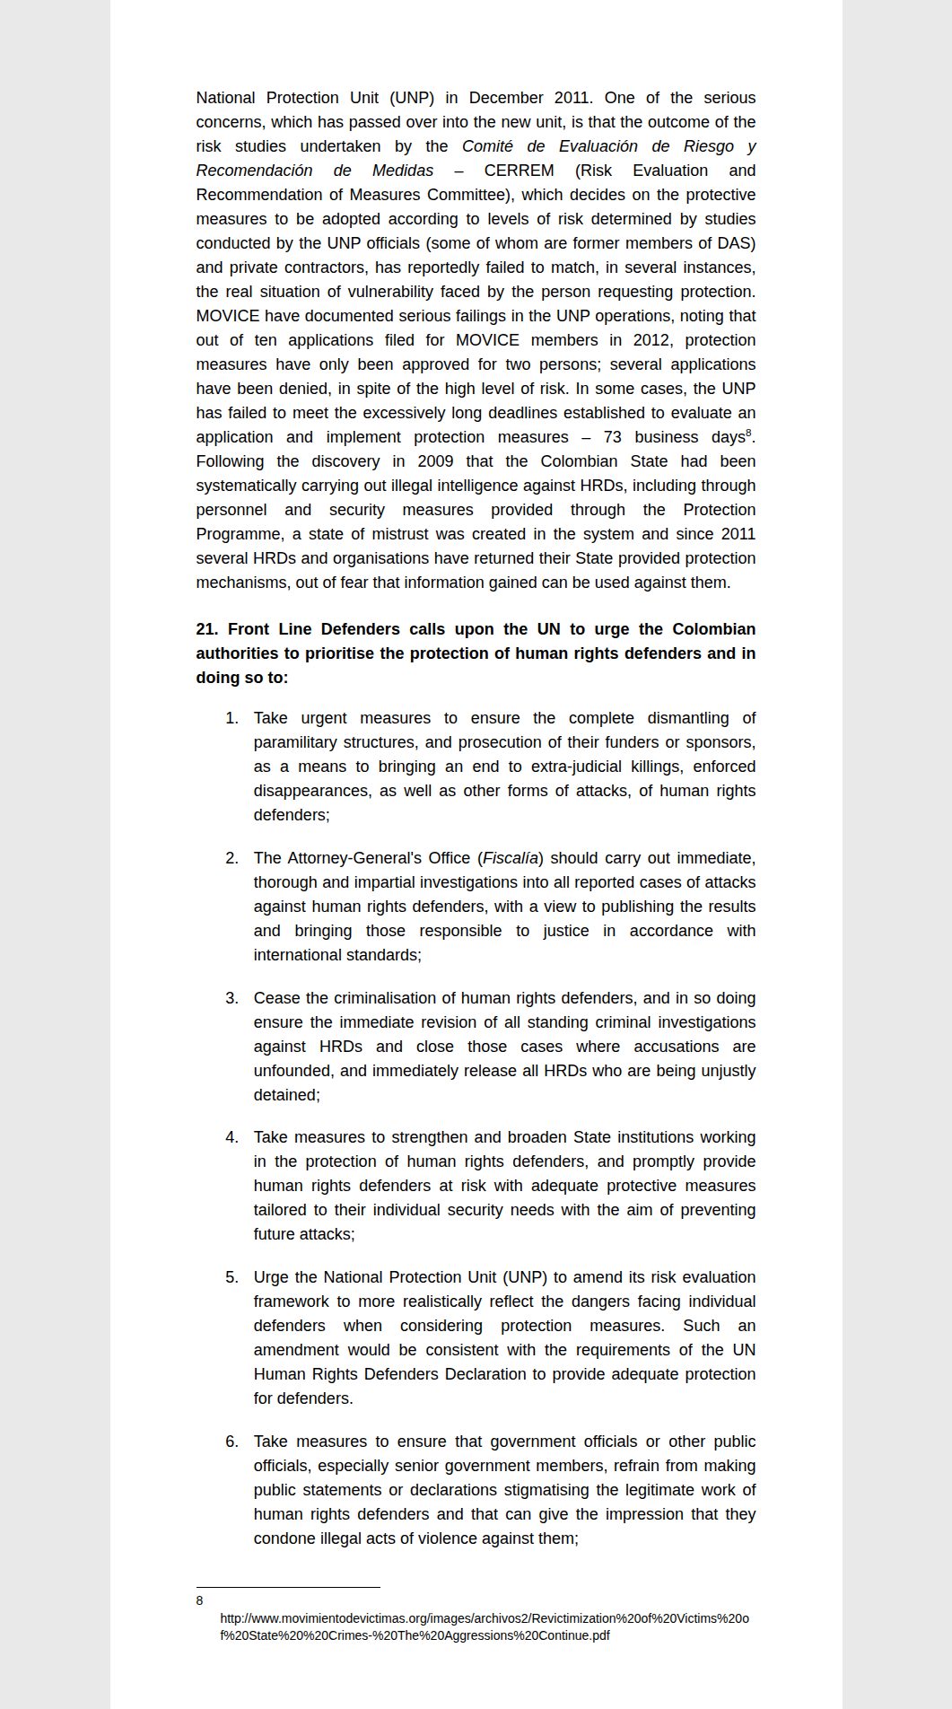National Protection Unit (UNP) in December 2011. One of the serious concerns, which has passed over into the new unit, is that the outcome of the risk studies undertaken by the Comité de Evaluación de Riesgo y Recomendación de Medidas – CERREM (Risk Evaluation and Recommendation of Measures Committee), which decides on the protective measures to be adopted according to levels of risk determined by studies conducted by the UNP officials (some of whom are former members of DAS) and private contractors, has reportedly failed to match, in several instances, the real situation of vulnerability faced by the person requesting protection. MOVICE have documented serious failings in the UNP operations, noting that out of ten applications filed for MOVICE members in 2012, protection measures have only been approved for two persons; several applications have been denied, in spite of the high level of risk. In some cases, the UNP has failed to meet the excessively long deadlines established to evaluate an application and implement protection measures – 73 business days8. Following the discovery in 2009 that the Colombian State had been systematically carrying out illegal intelligence against HRDs, including through personnel and security measures provided through the Protection Programme, a state of mistrust was created in the system and since 2011 several HRDs and organisations have returned their State provided protection mechanisms, out of fear that information gained can be used against them.
21. Front Line Defenders calls upon the UN to urge the Colombian authorities to prioritise the protection of human rights defenders and in doing so to:
Take urgent measures to ensure the complete dismantling of paramilitary structures, and prosecution of their funders or sponsors, as a means to bringing an end to extra-judicial killings, enforced disappearances, as well as other forms of attacks, of human rights defenders;
The Attorney-General's Office (Fiscalía) should carry out immediate, thorough and impartial investigations into all reported cases of attacks against human rights defenders, with a view to publishing the results and bringing those responsible to justice in accordance with international standards;
Cease the criminalisation of human rights defenders, and in so doing ensure the immediate revision of all standing criminal investigations against HRDs and close those cases where accusations are unfounded, and immediately release all HRDs who are being unjustly detained;
Take measures to strengthen and broaden State institutions working in the protection of human rights defenders, and promptly provide human rights defenders at risk with adequate protective measures tailored to their individual security needs with the aim of preventing future attacks;
Urge the National Protection Unit (UNP) to amend its risk evaluation framework to more realistically reflect the dangers facing individual defenders when considering protection measures. Such an amendment would be consistent with the requirements of the UN Human Rights Defenders Declaration to provide adequate protection for defenders.
Take measures to ensure that government officials or other public officials, especially senior government members, refrain from making public statements or declarations stigmatising the legitimate work of human rights defenders and that can give the impression that they condone illegal acts of violence against them;
8
http://www.movimientodevictimas.org/images/archivos2/Revictimization%20of%20Victims%20of%20State%20%20Crimes-%20The%20Aggressions%20Continue.pdf